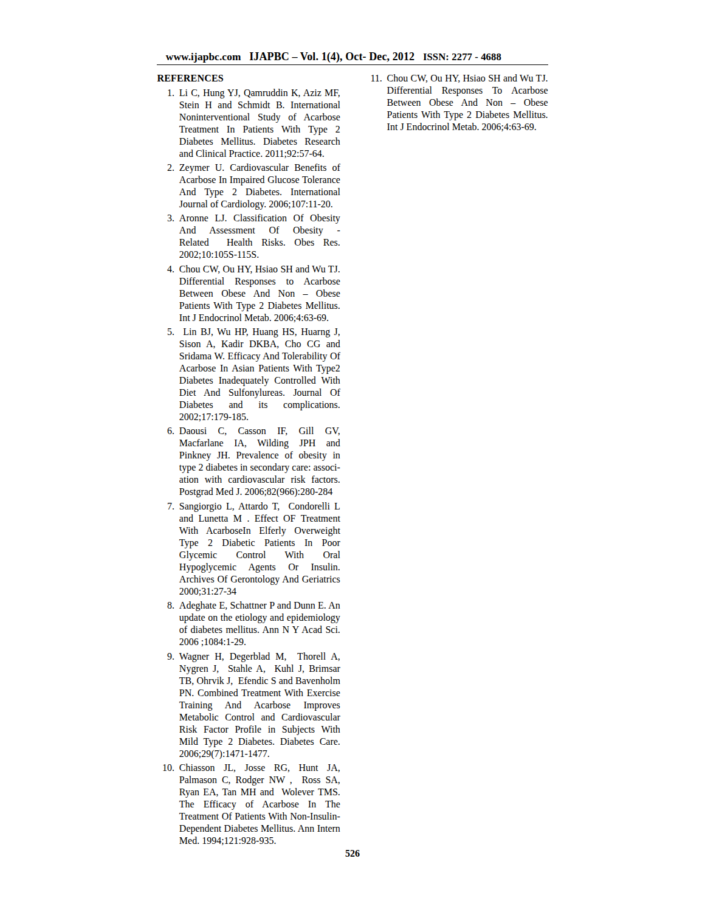www.ijapbc.com IJAPBC – Vol. 1(4), Oct- Dec, 2012 ISSN: 2277 - 4688
REFERENCES
Li C, Hung YJ, Qamruddin K, Aziz MF, Stein H and Schmidt B. International Noninterventional Study of Acarbose Treatment In Patients With Type 2 Diabetes Mellitus. Diabetes Research and Clinical Practice. 2011;92:57-64.
Zeymer U. Cardiovascular Benefits of Acarbose In Impaired Glucose Tolerance And Type 2 Diabetes. International Journal of Cardiology. 2006;107:11-20.
Aronne LJ. Classification Of Obesity And Assessment Of Obesity -Related Health Risks. Obes Res. 2002;10:105S-115S.
Chou CW, Ou HY, Hsiao SH and Wu TJ. Differential Responses to Acarbose Between Obese And Non – Obese Patients With Type 2 Diabetes Mellitus. Int J Endocrinol Metab. 2006;4:63-69.
Lin BJ, Wu HP, Huang HS, Huarng J, Sison A, Kadir DKBA, Cho CG and Sridama W. Efficacy And Tolerability Of Acarbose In Asian Patients With Type2 Diabetes Inadequately Controlled With Diet And Sulfonylureas. Journal Of Diabetes and its complications. 2002;17:179-185.
Daousi C, Casson IF, Gill GV, Macfarlane IA, Wilding JPH and Pinkney JH. Prevalence of obesity in type 2 diabetes in secondary care: association with cardiovascular risk factors. Postgrad Med J. 2006;82(966):280-284
Sangiorgio L, Attardo T, Condorelli L and Lunetta M . Effect OF Treatment With AcarboseIn Elferly Overweight Type 2 Diabetic Patients In Poor Glycemic Control With Oral Hypoglycemic Agents Or Insulin. Archives Of Gerontology And Geriatrics 2000;31:27-34
Adeghate E, Schattner P and Dunn E. An update on the etiology and epidemiology of diabetes mellitus. Ann N Y Acad Sci. 2006 ;1084:1-29.
Wagner H, Degerblad M, Thorell A, Nygren J, Stahle A, Kuhl J, Brimsar TB, Ohrvik J, Efendic S and Bavenholm PN. Combined Treatment With Exercise Training And Acarbose Improves Metabolic Control and Cardiovascular Risk Factor Profile in Subjects With Mild Type 2 Diabetes. Diabetes Care. 2006;29(7):1471-1477.
Chiasson JL, Josse RG, Hunt JA, Palmason C, Rodger NW , Ross SA, Ryan EA, Tan MH and Wolever TMS. The Efficacy of Acarbose In The Treatment Of Patients With Non-Insulin-Dependent Diabetes Mellitus. Ann Intern Med. 1994;121:928-935.
Chou CW, Ou HY, Hsiao SH and Wu TJ. Differential Responses To Acarbose Between Obese And Non – Obese Patients With Type 2 Diabetes Mellitus. Int J Endocrinol Metab. 2006;4:63-69.
526